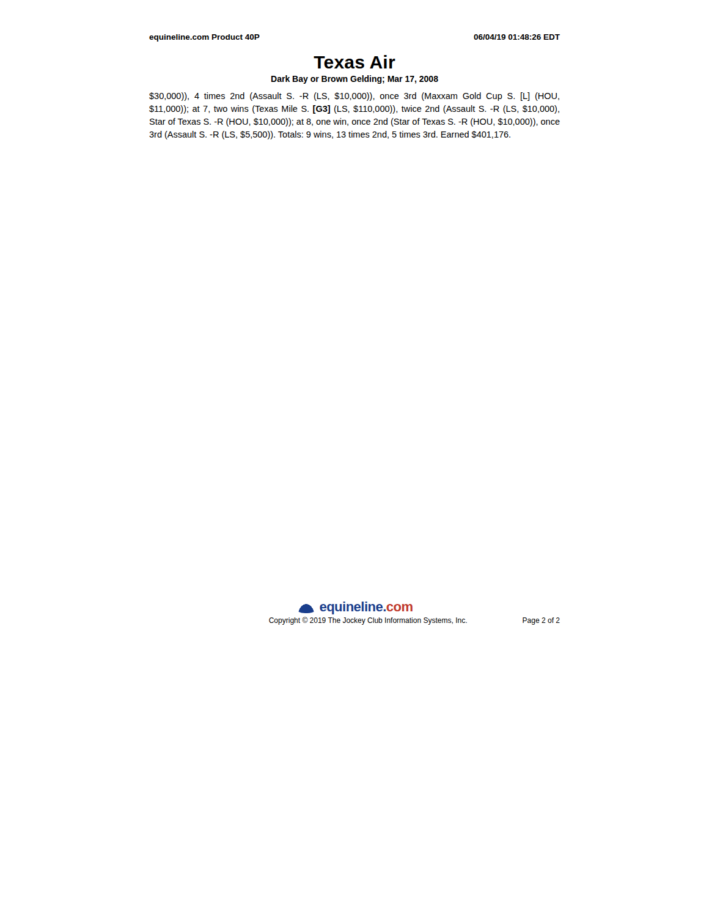equineline.com Product 40P 06/04/19 01:48:26 EDT
Texas Air
Dark Bay or Brown Gelding; Mar 17, 2008
$30,000)), 4 times 2nd (Assault S. -R (LS, $10,000)), once 3rd (Maxxam Gold Cup S. [L] (HOU, $11,000)); at 7, two wins (Texas Mile S. [G3] (LS, $110,000)), twice 2nd (Assault S. -R (LS, $10,000), Star of Texas S. -R (HOU, $10,000)); at 8, one win, once 2nd (Star of Texas S. -R (HOU, $10,000)), once 3rd (Assault S. -R (LS, $5,500)). Totals: 9 wins, 13 times 2nd, 5 times 3rd. Earned $401,176.
equineline. com
Copyright © 2019 The Jockey Club Information Systems, Inc. Page 2 of 2